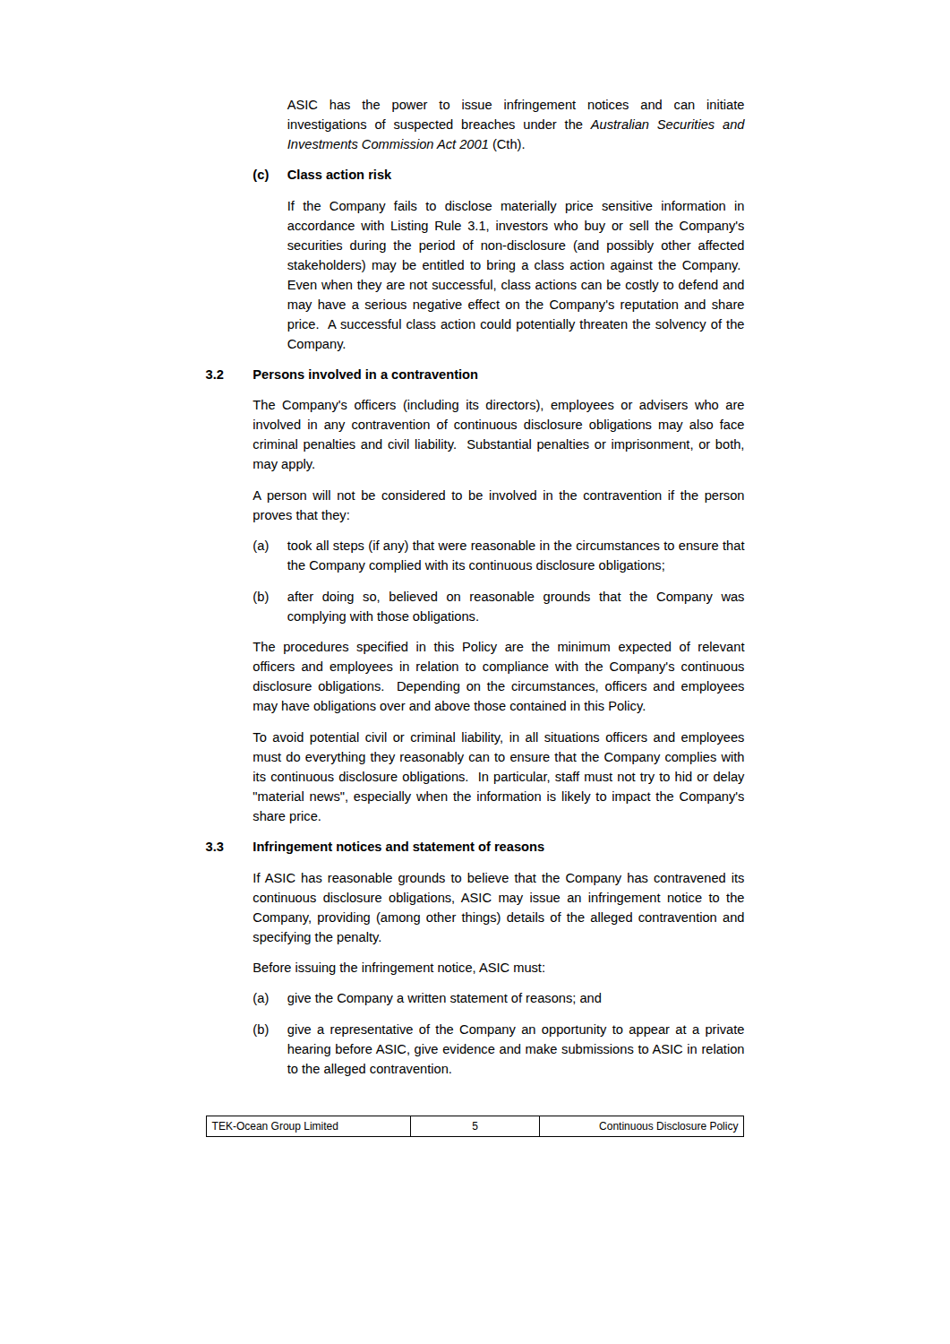ASIC has the power to issue infringement notices and can initiate investigations of suspected breaches under the Australian Securities and Investments Commission Act 2001 (Cth).
(c)
Class action risk
If the Company fails to disclose materially price sensitive information in accordance with Listing Rule 3.1, investors who buy or sell the Company's securities during the period of non-disclosure (and possibly other affected stakeholders) may be entitled to bring a class action against the Company. Even when they are not successful, class actions can be costly to defend and may have a serious negative effect on the Company's reputation and share price. A successful class action could potentially threaten the solvency of the Company.
3.2
Persons involved in a contravention
The Company's officers (including its directors), employees or advisers who are involved in any contravention of continuous disclosure obligations may also face criminal penalties and civil liability. Substantial penalties or imprisonment, or both, may apply.
A person will not be considered to be involved in the contravention if the person proves that they:
(a)
took all steps (if any) that were reasonable in the circumstances to ensure that the Company complied with its continuous disclosure obligations;
(b)
after doing so, believed on reasonable grounds that the Company was complying with those obligations.
The procedures specified in this Policy are the minimum expected of relevant officers and employees in relation to compliance with the Company's continuous disclosure obligations. Depending on the circumstances, officers and employees may have obligations over and above those contained in this Policy.
To avoid potential civil or criminal liability, in all situations officers and employees must do everything they reasonably can to ensure that the Company complies with its continuous disclosure obligations. In particular, staff must not try to hid or delay "material news", especially when the information is likely to impact the Company's share price.
3.3
Infringement notices and statement of reasons
If ASIC has reasonable grounds to believe that the Company has contravened its continuous disclosure obligations, ASIC may issue an infringement notice to the Company, providing (among other things) details of the alleged contravention and specifying the penalty.
Before issuing the infringement notice, ASIC must:
(a)
give the Company a written statement of reasons; and
(b)
give a representative of the Company an opportunity to appear at a private hearing before ASIC, give evidence and make submissions to ASIC in relation to the alleged contravention.
| TEK-Ocean Group Limited | 5 | Continuous Disclosure Policy |